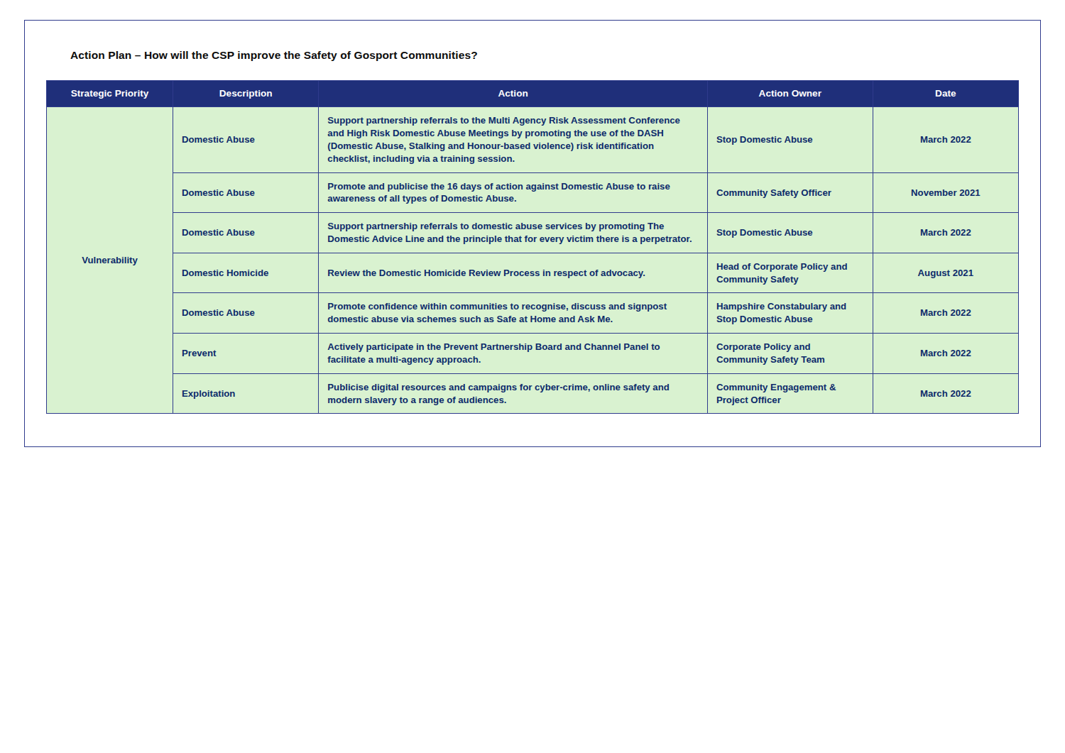Action Plan – How will the CSP improve the Safety of Gosport Communities?
| Strategic Priority | Description | Action | Action Owner | Date |
| --- | --- | --- | --- | --- |
| Vulnerability | Domestic Abuse | Support partnership referrals to the Multi Agency Risk Assessment Conference and High Risk Domestic Abuse Meetings by promoting the use of the DASH (Domestic Abuse, Stalking and Honour-based violence) risk identification checklist, including via a training session. | Stop Domestic Abuse | March 2022 |
| Domestic Abuse | Promote and publicise the 16 days of action against Domestic Abuse to raise awareness of all types of Domestic Abuse. | Community Safety Officer | November 2021 |
| Domestic Abuse | Support partnership referrals to domestic abuse services by promoting The Domestic Advice Line and the principle that for every victim there is a perpetrator. | Stop Domestic Abuse | March 2022 |
| Domestic Homicide | Review the Domestic Homicide Review Process in respect of advocacy. | Head of Corporate Policy and Community Safety | August 2021 |
| Domestic Abuse | Promote confidence within communities to recognise, discuss and signpost domestic abuse via schemes such as Safe at Home and Ask Me. | Hampshire Constabulary and Stop Domestic Abuse | March 2022 |
| Prevent | Actively participate in the Prevent Partnership Board and Channel Panel to facilitate a multi-agency approach. | Corporate Policy and Community Safety Team | March 2022 |
| Exploitation | Publicise digital resources and campaigns for cyber-crime, online safety and modern slavery to a range of audiences. | Community Engagement & Project Officer | March 2022 |